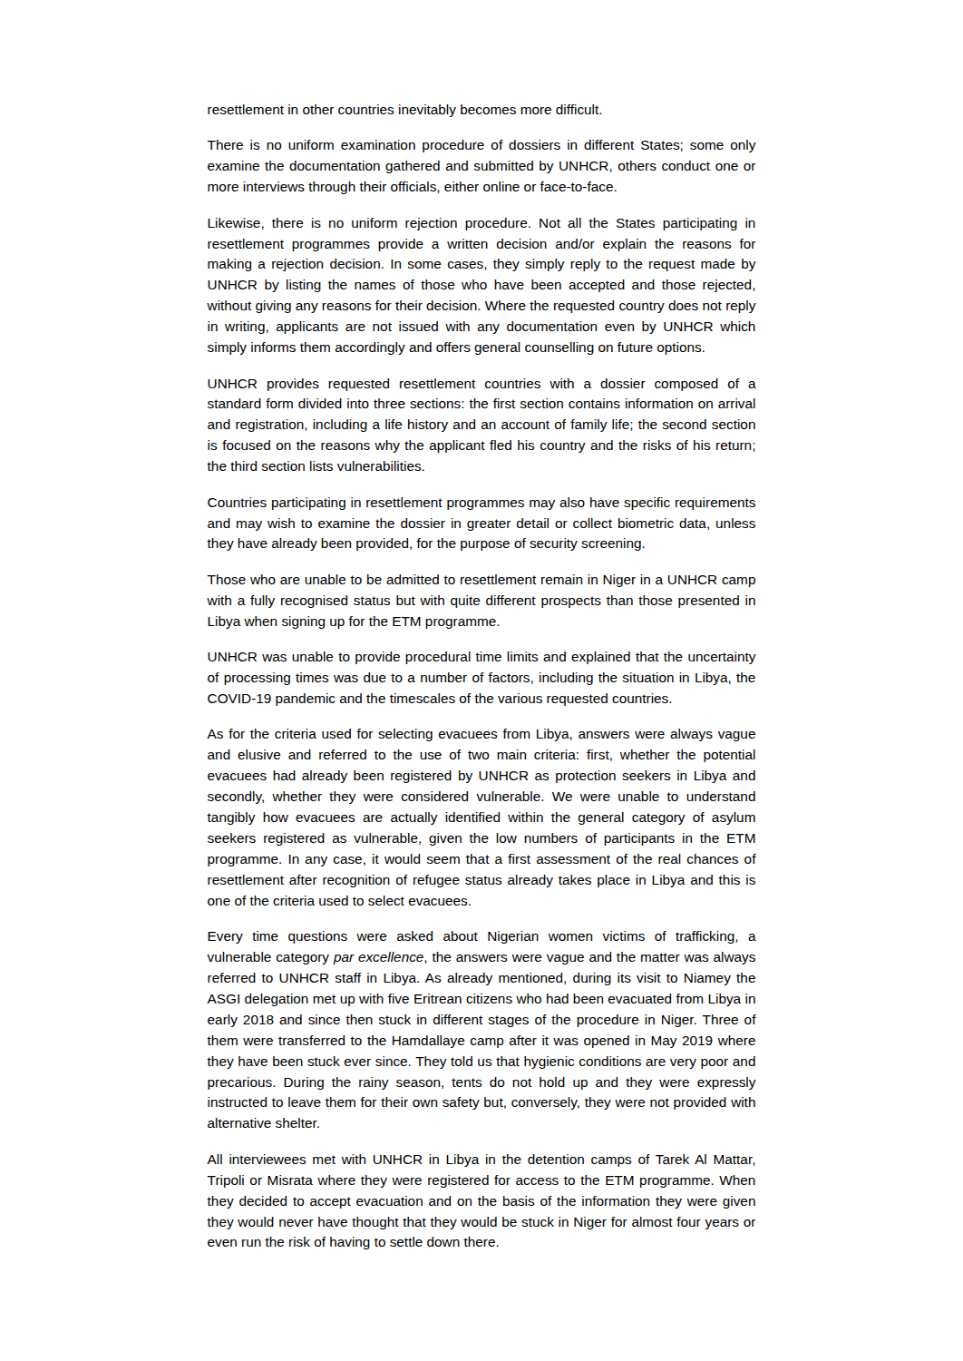resettlement in other countries inevitably becomes more difficult.
There is no uniform examination procedure of dossiers in different States; some only examine the documentation gathered and submitted by UNHCR, others conduct one or more interviews through their officials, either online or face-to-face.
Likewise, there is no uniform rejection procedure. Not all the States participating in resettlement programmes provide a written decision and/or explain the reasons for making a rejection decision. In some cases, they simply reply to the request made by UNHCR by listing the names of those who have been accepted and those rejected, without giving any reasons for their decision. Where the requested country does not reply in writing, applicants are not issued with any documentation even by UNHCR which simply informs them accordingly and offers general counselling on future options.
UNHCR provides requested resettlement countries with a dossier composed of a standard form divided into three sections: the first section contains information on arrival and registration, including a life history and an account of family life; the second section is focused on the reasons why the applicant fled his country and the risks of his return; the third section lists vulnerabilities.
Countries participating in resettlement programmes may also have specific requirements and may wish to examine the dossier in greater detail or collect biometric data, unless they have already been provided, for the purpose of security screening.
Those who are unable to be admitted to resettlement remain in Niger in a UNHCR camp with a fully recognised status but with quite different prospects than those presented in Libya when signing up for the ETM programme.
UNHCR was unable to provide procedural time limits and explained that the uncertainty of processing times was due to a number of factors, including the situation in Libya, the COVID-19 pandemic and the timescales of the various requested countries.
As for the criteria used for selecting evacuees from Libya, answers were always vague and elusive and referred to the use of two main criteria: first, whether the potential evacuees had already been registered by UNHCR as protection seekers in Libya and secondly, whether they were considered vulnerable. We were unable to understand tangibly how evacuees are actually identified within the general category of asylum seekers registered as vulnerable, given the low numbers of participants in the ETM programme. In any case, it would seem that a first assessment of the real chances of resettlement after recognition of refugee status already takes place in Libya and this is one of the criteria used to select evacuees.
Every time questions were asked about Nigerian women victims of trafficking, a vulnerable category par excellence, the answers were vague and the matter was always referred to UNHCR staff in Libya. As already mentioned, during its visit to Niamey the ASGI delegation met up with five Eritrean citizens who had been evacuated from Libya in early 2018 and since then stuck in different stages of the procedure in Niger. Three of them were transferred to the Hamdallaye camp after it was opened in May 2019 where they have been stuck ever since. They told us that hygienic conditions are very poor and precarious. During the rainy season, tents do not hold up and they were expressly instructed to leave them for their own safety but, conversely, they were not provided with alternative shelter.
All interviewees met with UNHCR in Libya in the detention camps of Tarek Al Mattar, Tripoli or Misrata where they were registered for access to the ETM programme. When they decided to accept evacuation and on the basis of the information they were given they would never have thought that they would be stuck in Niger for almost four years or even run the risk of having to settle down there.